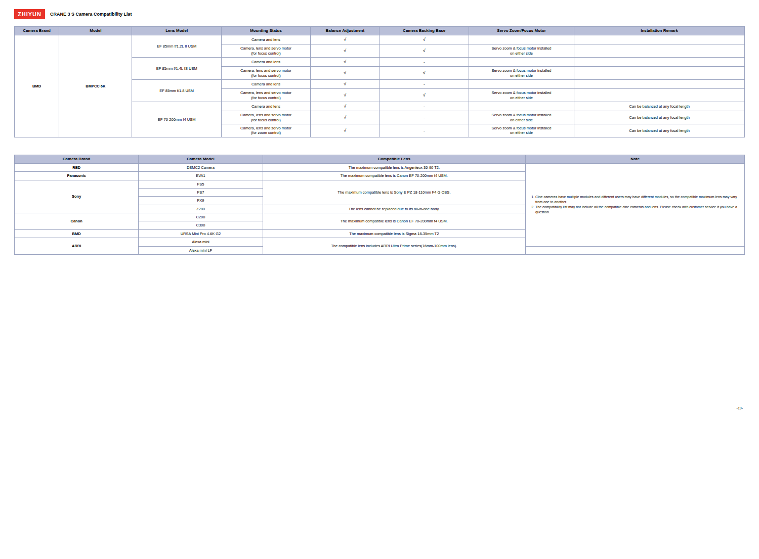ZHIYUN
CRANE 3 S Camera Compatibility List
| Camera Brand | Model | Lens Model | Mounting Status | Balance Adjustment | Camera Backing Base | Servo Zoom/Focus Motor | Installation Remark |
| --- | --- | --- | --- | --- | --- | --- | --- |
| BMD | BMPCC 6K | EF 85mm f/1.2L II USM | Camera and lens | √ | √ | | |
| Camera, lens and servo motor (for focus control) | √ | √ | Servo zoom & focus motor installed on either side | |
| EF 85mm f/1.4L IS USM | Camera and lens | √ | - | | |
| Camera, lens and servo motor (for focus control) | √ | √ | Servo zoom & focus motor installed on either side | |
| EF 85mm f/1.8 USM | Camera and lens | √ | - | | |
| Camera, lens and servo motor (for focus control) | √ | √ | Servo zoom & focus motor installed on either side | |
| EF 70-200mm f4 USM | Camera and lens | √ | - | | Can be balanced at any focal length |
| Camera, lens and servo motor (for focus control) | √ | - | Servo zoom & focus motor installed on either side | Can be balanced at any focal length |
| Camera, lens and servo motor (for zoom control) | √ | - | Servo zoom & focus motor installed on either side | Can be balanced at any focal length |
| Camera Brand | Camera Model | Compatible Lens | Note |
| --- | --- | --- | --- |
| RED | DSMC2 Camera | The maximum compatible lens is Angenieux 30-90 T2. | Cine cameras have multiple modules and different users may have different modules, so the compatible maximum lens may vary from one to another. The compatibility list may not include all the compatible cine cameras and lens. Please check with customer service if you have a question. |
| Panasonic | EVA1 | The maximum compatible lens is Canon EF 70-200mm f4 USM. |
| Sony | FS5 | The maximum compatible lens is Sony E PZ 18-110mm F4 G OSS. |
| FS7 |
| FX9 |
| Z280 | The lens cannot be replaced due to its all-in-one body. |
| Canon | C200 | The maximum compatible lens is Canon EF 70-200mm f4 USM. |
| C300 |
| BMD | URSA Mini Pro 4.6K G2 | The maximum compatible lens is Sigma 18-35mm T2 |
| ARRI | Alexa mini | The compatible lens includes ARRI Ultra Prime series(16mm-100mm lens). |
| Alexa mini LF | |
-19-